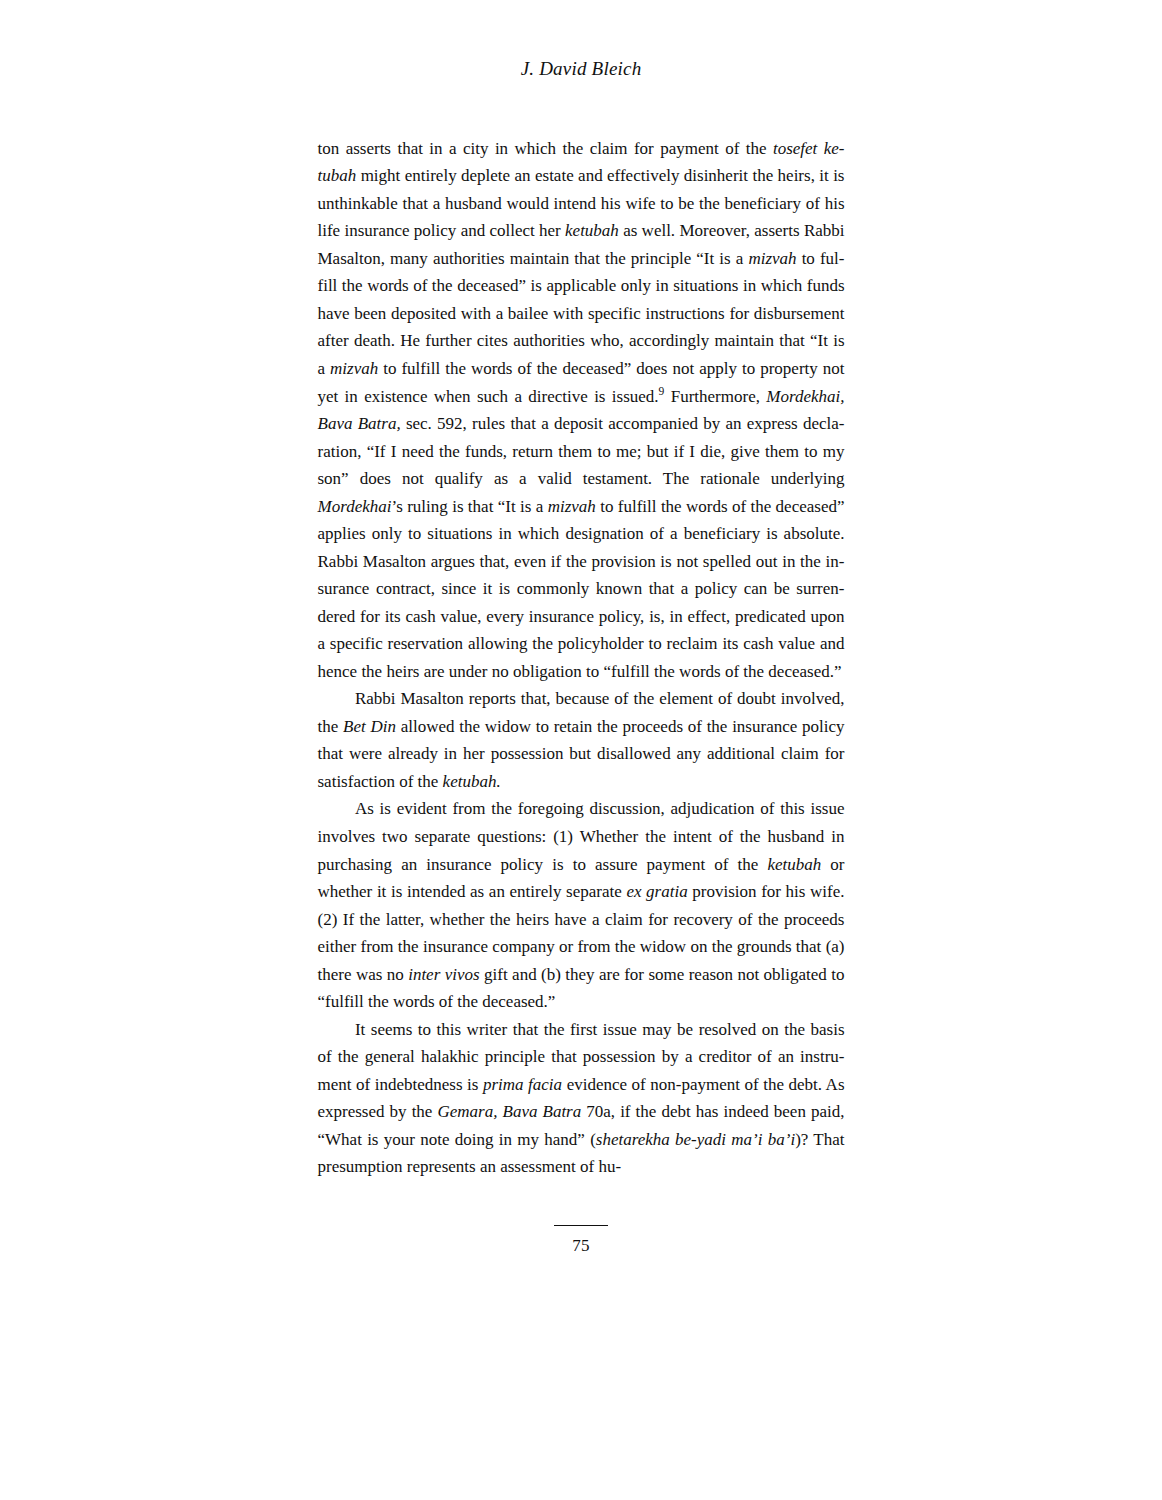J. David Bleich
ton asserts that in a city in which the claim for payment of the tosefet ketubah might entirely deplete an estate and effectively disinherit the heirs, it is unthinkable that a husband would intend his wife to be the beneficiary of his life insurance policy and collect her ketubah as well. Moreover, asserts Rabbi Masalton, many authorities maintain that the principle “It is a mizvah to fulfill the words of the deceased” is applicable only in situations in which funds have been deposited with a bailee with specific instructions for disbursement after death. He further cites authorities who, accordingly maintain that “It is a mizvah to fulfill the words of the deceased” does not apply to property not yet in existence when such a directive is issued.9 Furthermore, Mordekhai, Bava Batra, sec. 592, rules that a deposit accompanied by an express declaration, “If I need the funds, return them to me; but if I die, give them to my son” does not qualify as a valid testament. The rationale underlying Mordekhai’s ruling is that “It is a mizvah to fulfill the words of the deceased” applies only to situations in which designation of a beneficiary is absolute. Rabbi Masalton argues that, even if the provision is not spelled out in the insurance contract, since it is commonly known that a policy can be surrendered for its cash value, every insurance policy, is, in effect, predicated upon a specific reservation allowing the policyholder to reclaim its cash value and hence the heirs are under no obligation to “fulfill the words of the deceased.”
Rabbi Masalton reports that, because of the element of doubt involved, the Bet Din allowed the widow to retain the proceeds of the insurance policy that were already in her possession but disallowed any additional claim for satisfaction of the ketubah.
As is evident from the foregoing discussion, adjudication of this issue involves two separate questions: (1) Whether the intent of the husband in purchasing an insurance policy is to assure payment of the ketubah or whether it is intended as an entirely separate ex gratia provision for his wife. (2) If the latter, whether the heirs have a claim for recovery of the proceeds either from the insurance company or from the widow on the grounds that (a) there was no inter vivos gift and (b) they are for some reason not obligated to “fulfill the words of the deceased.”
It seems to this writer that the first issue may be resolved on the basis of the general halakhic principle that possession by a creditor of an instrument of indebtedness is prima facia evidence of non-payment of the debt. As expressed by the Gemara, Bava Batra 70a, if the debt has indeed been paid, “What is your note doing in my hand” (shetarekha be-yadi ma’i ba’i)? That presumption represents an assessment of hu-
75